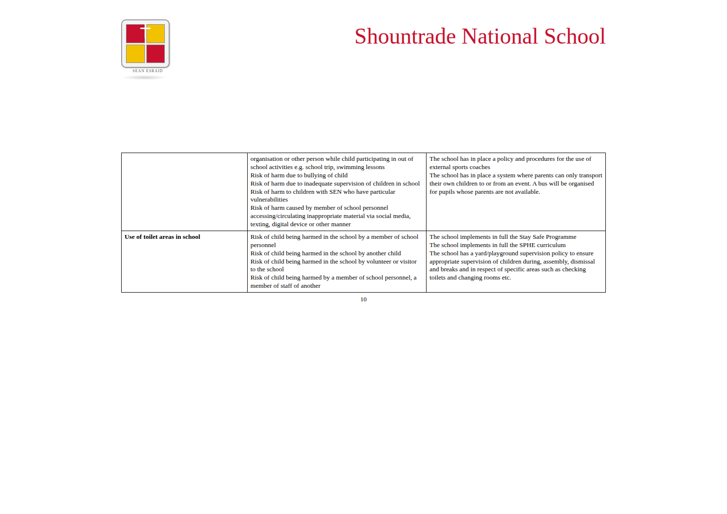SEAN ESRAID
Shountrade National School
| | organisation or other person while child participating in out of school activities e.g. school trip, swimming lessons Risk of harm due to bullying of child Risk of harm due to inadequate supervision of children in school Risk of harm to children with SEN who have particular vulnerabilities Risk of harm caused by member of school personnel accessing/circulating inappropriate material via social media, texting, digital device or other manner | The school has in place a policy and procedures for the use of external sports coaches The school has in place a system where parents can only transport their own children to or from an event. A bus will be organised for pupils whose parents are not available. |
| Use of toilet areas in school | Risk of child being harmed in the school by a member of school personnel Risk of child being harmed in the school by another child Risk of child being harmed in the school by volunteer or visitor to the school Risk of child being harmed by a member of school personnel, a member of staff of another | The school implements in full the Stay Safe Programme The school implements in full the SPHE curriculum The school has a yard/playground supervision policy to ensure appropriate supervision of children during, assembly, dismissal and breaks and in respect of specific areas such as checking toilets and changing rooms etc. |
10